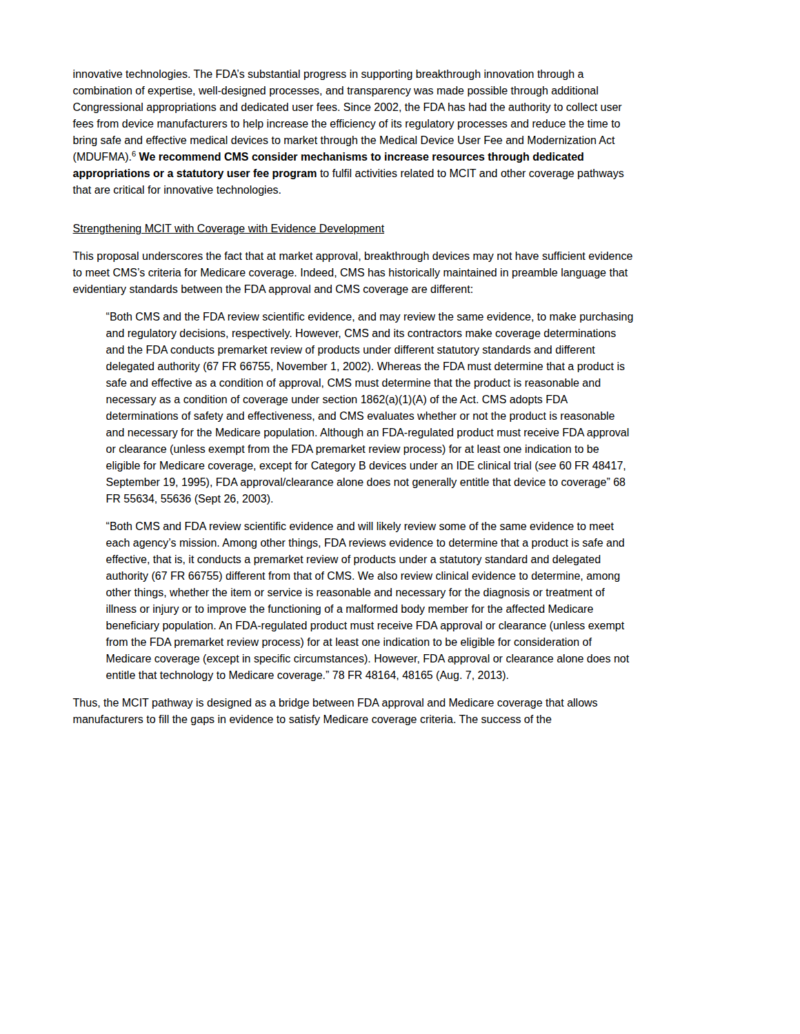innovative technologies. The FDA’s substantial progress in supporting breakthrough innovation through a combination of expertise, well-designed processes, and transparency was made possible through additional Congressional appropriations and dedicated user fees. Since 2002, the FDA has had the authority to collect user fees from device manufacturers to help increase the efficiency of its regulatory processes and reduce the time to bring safe and effective medical devices to market through the Medical Device User Fee and Modernization Act (MDUFMA).6 We recommend CMS consider mechanisms to increase resources through dedicated appropriations or a statutory user fee program to fulfil activities related to MCIT and other coverage pathways that are critical for innovative technologies.
Strengthening MCIT with Coverage with Evidence Development
This proposal underscores the fact that at market approval, breakthrough devices may not have sufficient evidence to meet CMS’s criteria for Medicare coverage. Indeed, CMS has historically maintained in preamble language that evidentiary standards between the FDA approval and CMS coverage are different:
“Both CMS and the FDA review scientific evidence, and may review the same evidence, to make purchasing and regulatory decisions, respectively. However, CMS and its contractors make coverage determinations and the FDA conducts premarket review of products under different statutory standards and different delegated authority (67 FR 66755, November 1, 2002). Whereas the FDA must determine that a product is safe and effective as a condition of approval, CMS must determine that the product is reasonable and necessary as a condition of coverage under section 1862(a)(1)(A) of the Act. CMS adopts FDA determinations of safety and effectiveness, and CMS evaluates whether or not the product is reasonable and necessary for the Medicare population. Although an FDA-regulated product must receive FDA approval or clearance (unless exempt from the FDA premarket review process) for at least one indication to be eligible for Medicare coverage, except for Category B devices under an IDE clinical trial (see 60 FR 48417, September 19, 1995), FDA approval/clearance alone does not generally entitle that device to coverage” 68 FR 55634, 55636 (Sept 26, 2003).
“Both CMS and FDA review scientific evidence and will likely review some of the same evidence to meet each agency’s mission. Among other things, FDA reviews evidence to determine that a product is safe and effective, that is, it conducts a premarket review of products under a statutory standard and delegated authority (67 FR 66755) different from that of CMS. We also review clinical evidence to determine, among other things, whether the item or service is reasonable and necessary for the diagnosis or treatment of illness or injury or to improve the functioning of a malformed body member for the affected Medicare beneficiary population. An FDA-regulated product must receive FDA approval or clearance (unless exempt from the FDA premarket review process) for at least one indication to be eligible for consideration of Medicare coverage (except in specific circumstances). However, FDA approval or clearance alone does not entitle that technology to Medicare coverage.” 78 FR 48164, 48165 (Aug. 7, 2013).
Thus, the MCIT pathway is designed as a bridge between FDA approval and Medicare coverage that allows manufacturers to fill the gaps in evidence to satisfy Medicare coverage criteria. The success of the